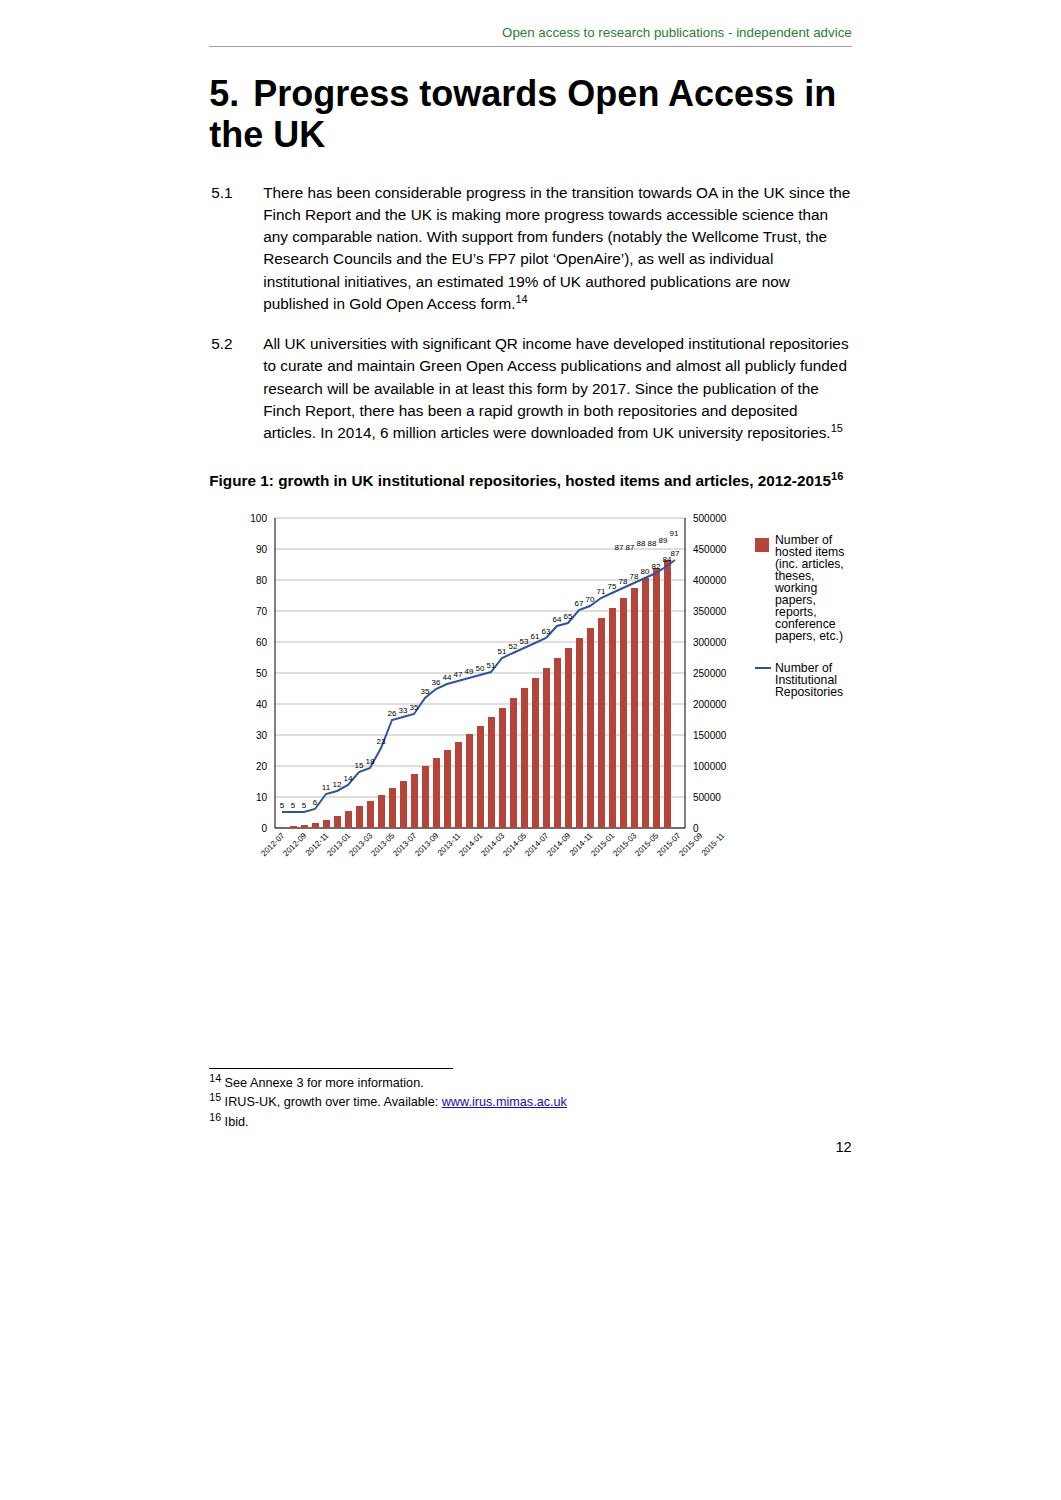Open access to research publications - independent advice
5. Progress towards Open Access in the UK
5.1
There has been considerable progress in the transition towards OA in the UK since the Finch Report and the UK is making more progress towards accessible science than any comparable nation. With support from funders (notably the Wellcome Trust, the Research Councils and the EU’s FP7 pilot ‘OpenAire’), as well as individual institutional initiatives, an estimated 19% of UK authored publications are now published in Gold Open Access form.14
5.2
All UK universities with significant QR income have developed institutional repositories to curate and maintain Green Open Access publications and almost all publicly funded research will be available in at least this form by 2017. Since the publication of the Finch Report, there has been a rapid growth in both repositories and deposited articles. In 2014, 6 million articles were downloaded from UK university repositories.15
Figure 1: growth in UK institutional repositories, hosted items and articles, 2012-201516
0 10 20 30 40 50 60 70 80 90 100 0 50000 100000 150000 200000 250000 300000 350000 400000 450000 500000 5 5 5 6 11 12 14 15 18 23 26 33 35 35 36 44 47 49 50 51 51 52 53 61 63 64 65 67 70 71 75 78 78 80 82 84 87 87 87 88 88 89 91 2012-07 2012-09 2012-11 2013-01 2013-03 2013-05 2013-07 2013-09 2013-11 2014-01 2014-03 2014-05 2014-07 2014-09 2014-11 2015-01 2015-03 2015-05 2015-07 2015-09 2015-11 Number of hosted items (inc. articles, theses, working papers, reports, conference papers, etc.) Number of Institutional Repositories
14 See Annexe 3 for more information.
15 IRUS-UK, growth over time. Available: www.irus.mimas.ac.uk
16 Ibid.
12